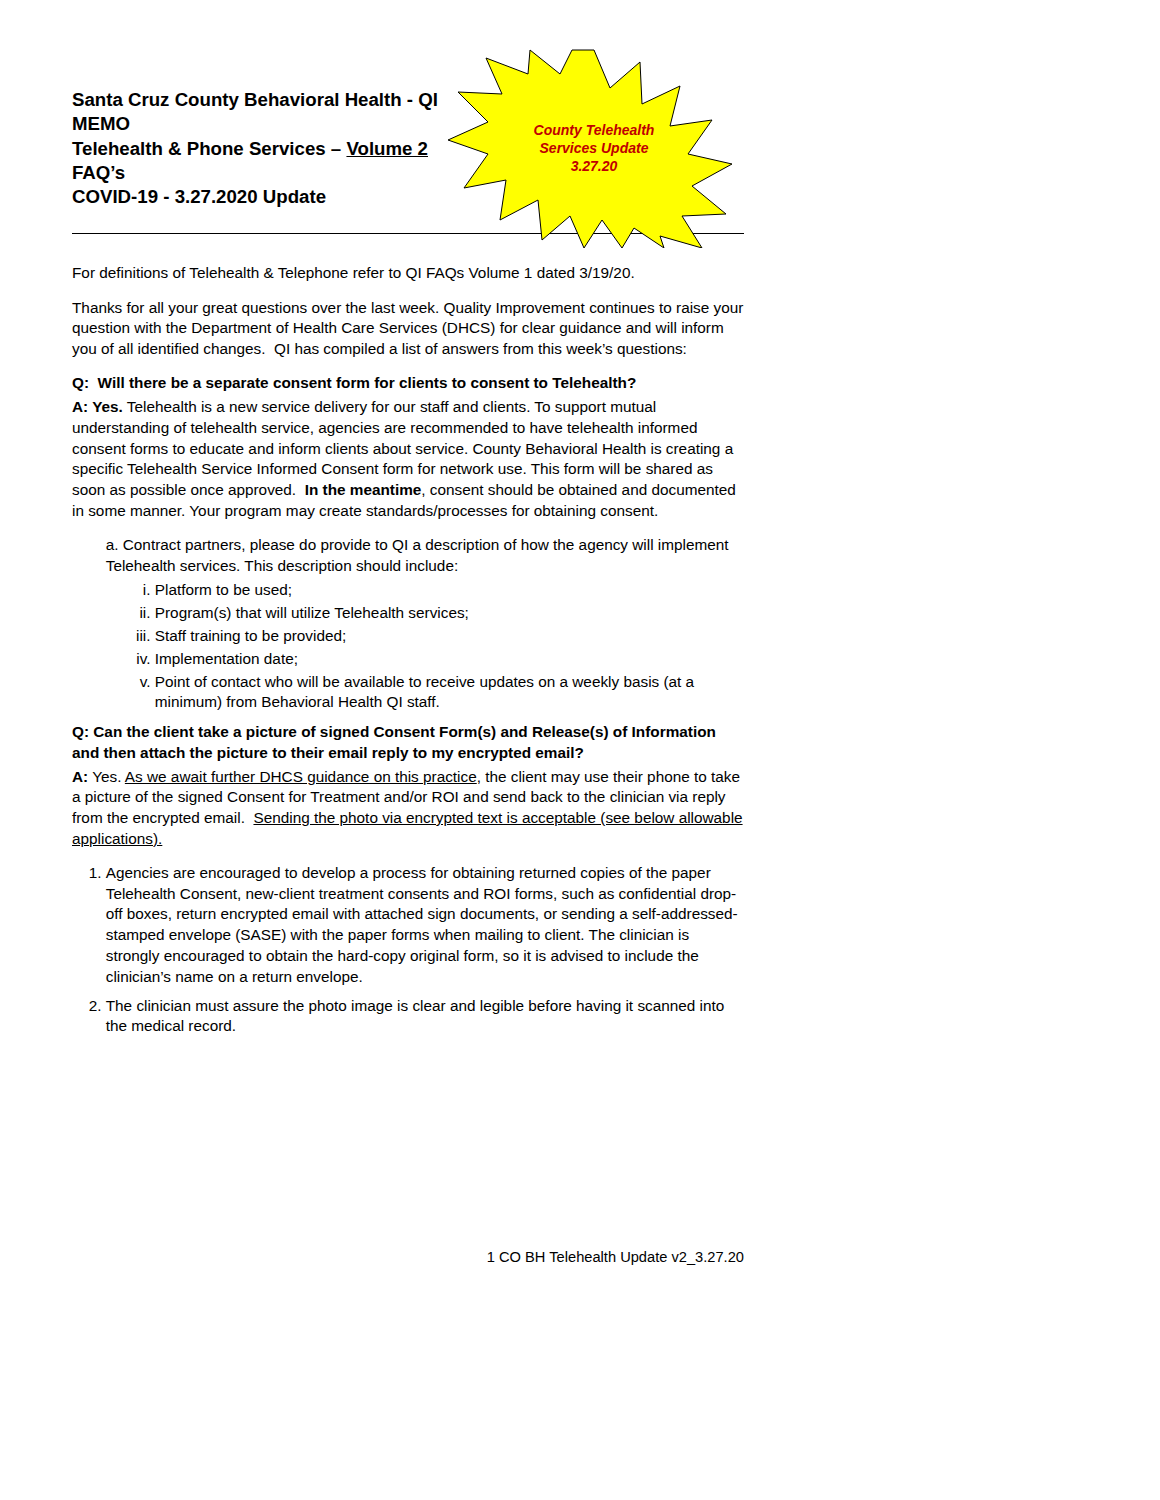Santa Cruz County Behavioral Health - QI MEMO
Telehealth & Phone Services – Volume 2 FAQ’s
COVID-19 - 3.27.2020 Update
County Telehealth
Services Update
3.27.20
For definitions of Telehealth & Telephone refer to QI FAQs Volume 1 dated 3/19/20.
Thanks for all your great questions over the last week. Quality Improvement continues to raise your question with the Department of Health Care Services (DHCS) for clear guidance and will inform you of all identified changes. QI has compiled a list of answers from this week’s questions:
Q: Will there be a separate consent form for clients to consent to Telehealth?
A: Yes. Telehealth is a new service delivery for our staff and clients. To support mutual understanding of telehealth service, agencies are recommended to have telehealth informed consent forms to educate and inform clients about service. County Behavioral Health is creating a specific Telehealth Service Informed Consent form for network use. This form will be shared as soon as possible once approved. In the meantime, consent should be obtained and documented in some manner. Your program may create standards/processes for obtaining consent.
a. Contract partners, please do provide to QI a description of how the agency will implement Telehealth services. This description should include:
Platform to be used;
Program(s) that will utilize Telehealth services;
Staff training to be provided;
Implementation date;
Point of contact who will be available to receive updates on a weekly basis (at a minimum) from Behavioral Health QI staff.
Q: Can the client take a picture of signed Consent Form(s) and Release(s) of Information and then attach the picture to their email reply to my encrypted email?
A: Yes. As we await further DHCS guidance on this practice, the client may use their phone to take a picture of the signed Consent for Treatment and/or ROI and send back to the clinician via reply from the encrypted email. Sending the photo via encrypted text is acceptable (see below allowable applications).
Agencies are encouraged to develop a process for obtaining returned copies of the paper Telehealth Consent, new-client treatment consents and ROI forms, such as confidential drop-off boxes, return encrypted email with attached sign documents, or sending a self-addressed-stamped envelope (SASE) with the paper forms when mailing to client. The clinician is strongly encouraged to obtain the hard-copy original form, so it is advised to include the clinician’s name on a return envelope.
The clinician must assure the photo image is clear and legible before having it scanned into the medical record.
1 CO BH Telehealth Update v2_3.27.20